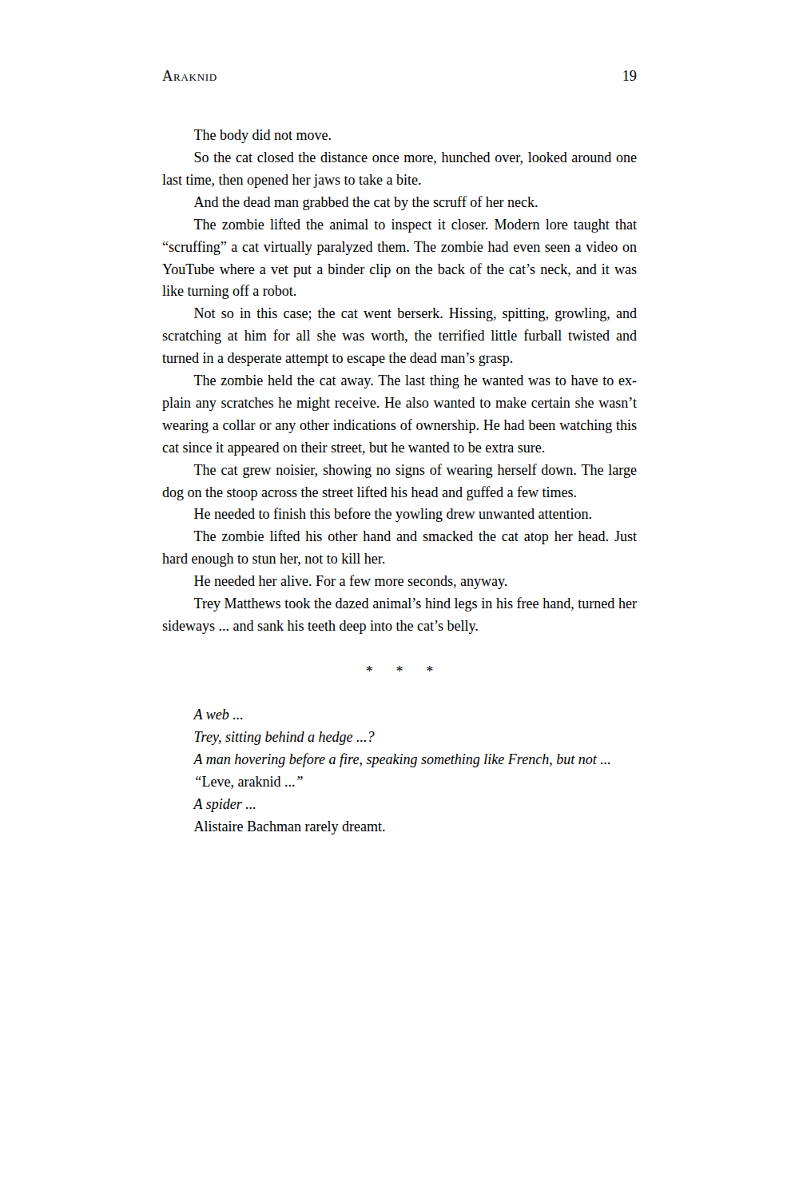Araknid 19
The body did not move.
So the cat closed the distance once more, hunched over, looked around one last time, then opened her jaws to take a bite.
And the dead man grabbed the cat by the scruff of her neck.
The zombie lifted the animal to inspect it closer. Modern lore taught that “scruffing” a cat virtually paralyzed them. The zombie had even seen a video on YouTube where a vet put a binder clip on the back of the cat’s neck, and it was like turning off a robot.
Not so in this case; the cat went berserk. Hissing, spitting, growling, and scratching at him for all she was worth, the terrified little furball twisted and turned in a desperate attempt to escape the dead man’s grasp.
The zombie held the cat away. The last thing he wanted was to have to explain any scratches he might receive. He also wanted to make certain she wasn’t wearing a collar or any other indications of ownership. He had been watching this cat since it appeared on their street, but he wanted to be extra sure.
The cat grew noisier, showing no signs of wearing herself down. The large dog on the stoop across the street lifted his head and guffed a few times.
He needed to finish this before the yowling drew unwanted attention.
The zombie lifted his other hand and smacked the cat atop her head. Just hard enough to stun her, not to kill her.
He needed her alive. For a few more seconds, anyway.
Trey Matthews took the dazed animal’s hind legs in his free hand, turned her sideways ... and sank his teeth deep into the cat’s belly.
***
A web ...
Trey, sitting behind a hedge ...?
A man hovering before a fire, speaking something like French, but not ...
“Leve, araknid ...”
A spider ...
Alistaire Bachman rarely dreamt.